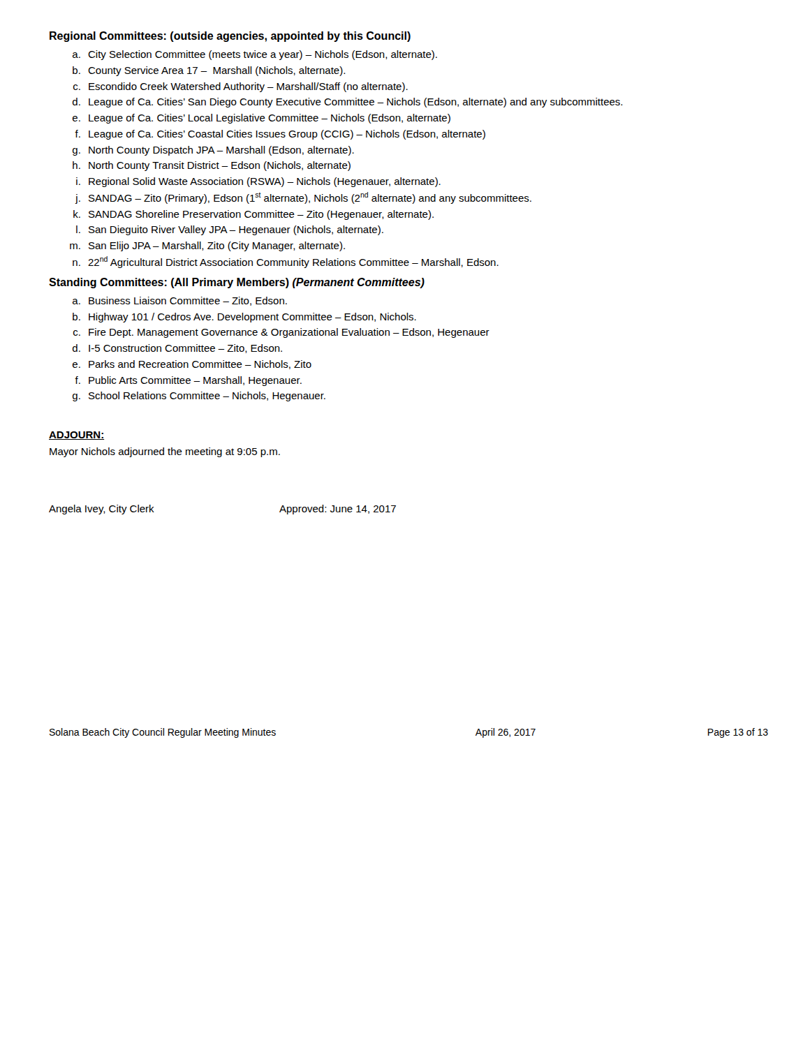Regional Committees: (outside agencies, appointed by this Council)
City Selection Committee (meets twice a year) – Nichols (Edson, alternate).
County Service Area 17 – Marshall (Nichols, alternate).
Escondido Creek Watershed Authority – Marshall/Staff (no alternate).
League of Ca. Cities’ San Diego County Executive Committee – Nichols (Edson, alternate) and any subcommittees.
League of Ca. Cities’ Local Legislative Committee – Nichols (Edson, alternate)
League of Ca. Cities’ Coastal Cities Issues Group (CCIG) – Nichols (Edson, alternate)
North County Dispatch JPA – Marshall (Edson, alternate).
North County Transit District – Edson (Nichols, alternate)
Regional Solid Waste Association (RSWA) – Nichols (Hegenauer, alternate).
SANDAG – Zito (Primary), Edson (1st alternate), Nichols (2nd alternate) and any subcommittees.
SANDAG Shoreline Preservation Committee – Zito (Hegenauer, alternate).
San Dieguito River Valley JPA – Hegenauer (Nichols, alternate).
San Elijo JPA – Marshall, Zito (City Manager, alternate).
22nd Agricultural District Association Community Relations Committee – Marshall, Edson.
Standing Committees: (All Primary Members) (Permanent Committees)
Business Liaison Committee – Zito, Edson.
Highway 101 / Cedros Ave. Development Committee – Edson, Nichols.
Fire Dept. Management Governance & Organizational Evaluation – Edson, Hegenauer
I-5 Construction Committee – Zito, Edson.
Parks and Recreation Committee – Nichols, Zito
Public Arts Committee – Marshall, Hegenauer.
School Relations Committee – Nichols, Hegenauer.
ADJOURN:
Mayor Nichols adjourned the meeting at 9:05 p.m.
Angela Ivey, City Clerk
Approved: June 14, 2017
Solana Beach City Council Regular Meeting Minutes
April 26, 2017
Page 13 of 13